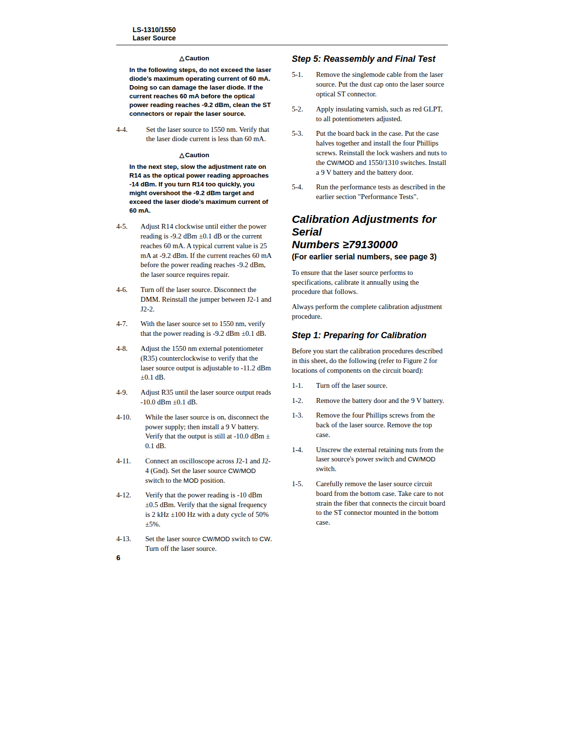LS-1310/1550
Laser Source
△Caution
In the following steps, do not exceed the laser diode’s maximum operating current of 60 mA. Doing so can damage the laser diode. If the current reaches 60 mA before the optical power reading reaches -9.2 dBm, clean the ST connectors or repair the laser source.
4-4.
Set the laser source to 1550 nm. Verify that the laser diode current is less than 60 mA.
△Caution
In the next step, slow the adjustment rate on R14 as the optical power reading approaches -14 dBm. If you turn R14 too quickly, you might overshoot the -9.2 dBm target and exceed the laser diode’s maximum current of 60 mA.
4-5.
Adjust R14 clockwise until either the power reading is -9.2 dBm ±0.1 dB or the current reaches 60 mA. A typical current value is 25 mA at -9.2 dBm. If the current reaches 60 mA before the power reading reaches -9.2 dBm, the laser source requires repair.
4-6.
Turn off the laser source. Disconnect the DMM. Reinstall the jumper between J2-1 and J2-2.
4-7.
With the laser source set to 1550 nm, verify that the power reading is -9.2 dBm ±0.1 dB.
4-8.
Adjust the 1550 nm external potentiometer (R35) counterclockwise to verify that the laser source output is adjustable to -11.2 dBm ±0.1 dB.
4-9.
Adjust R35 until the laser source output reads -10.0 dBm ±0.1 dB.
4-10.
While the laser source is on, disconnect the power supply; then install a 9 V battery. Verify that the output is still at -10.0 dBm ± 0.1 dB.
4-11.
Connect an oscilloscope across J2-1 and J2-4 (Gnd). Set the laser source CW/MOD switch to the MOD position.
4-12.
Verify that the power reading is -10 dBm ±0.5 dBm. Verify that the signal frequency is 2 kHz ±100 Hz with a duty cycle of 50% ±5%.
4-13.
Set the laser source CW/MOD switch to CW. Turn off the laser source.
Step 5: Reassembly and Final Test
5-1.
Remove the singlemode cable from the laser source. Put the dust cap onto the laser source optical ST connector.
5-2.
Apply insulating varnish, such as red GLPT, to all potentiometers adjusted.
5-3.
Put the board back in the case. Put the case halves together and install the four Phillips screws. Reinstall the lock washers and nuts to the CW/MOD and 1550/1310 switches. Install a 9 V battery and the battery door.
5-4.
Run the performance tests as described in the earlier section "Performance Tests".
Calibration Adjustments for Serial Numbers ≥79130000
(For earlier serial numbers, see page 3)
To ensure that the laser source performs to specifications, calibrate it annually using the procedure that follows.
Always perform the complete calibration adjustment procedure.
Step 1: Preparing for Calibration
Before you start the calibration procedures described in this sheet, do the following (refer to Figure 2 for locations of components on the circuit board):
1-1.
Turn off the laser source.
1-2.
Remove the battery door and the 9 V battery.
1-3.
Remove the four Phillips screws from the back of the laser source. Remove the top case.
1-4.
Unscrew the external retaining nuts from the laser source's power switch and CW/MOD switch.
1-5.
Carefully remove the laser source circuit board from the bottom case. Take care to not strain the fiber that connects the circuit board to the ST connector mounted in the bottom case.
6